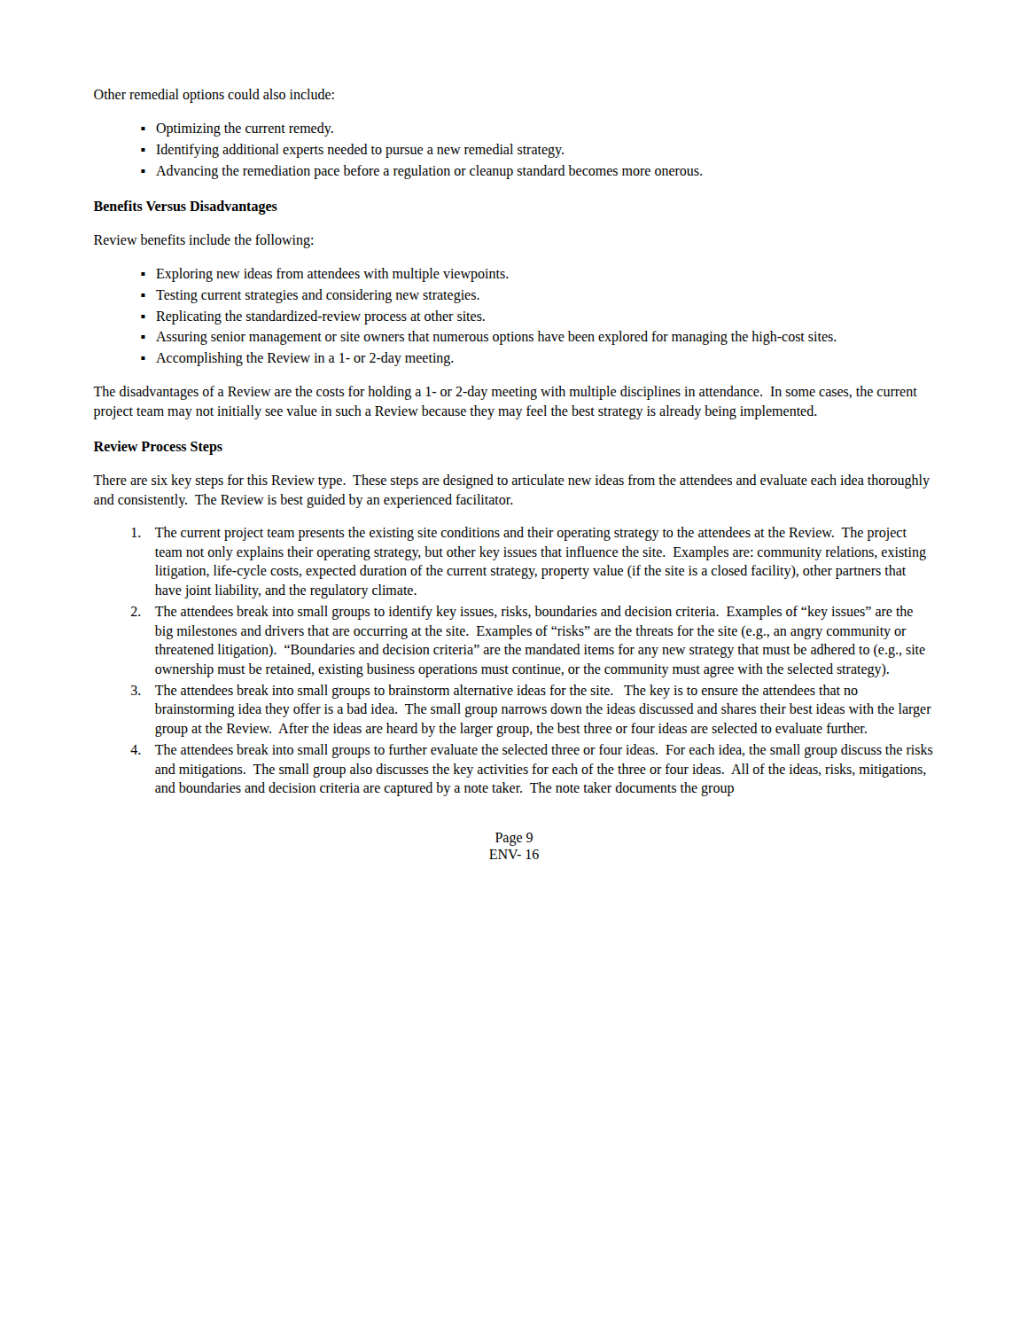Other remedial options could also include:
Optimizing the current remedy.
Identifying additional experts needed to pursue a new remedial strategy.
Advancing the remediation pace before a regulation or cleanup standard becomes more onerous.
Benefits Versus Disadvantages
Review benefits include the following:
Exploring new ideas from attendees with multiple viewpoints.
Testing current strategies and considering new strategies.
Replicating the standardized-review process at other sites.
Assuring senior management or site owners that numerous options have been explored for managing the high-cost sites.
Accomplishing the Review in a 1- or 2-day meeting.
The disadvantages of a Review are the costs for holding a 1- or 2-day meeting with multiple disciplines in attendance. In some cases, the current project team may not initially see value in such a Review because they may feel the best strategy is already being implemented.
Review Process Steps
There are six key steps for this Review type. These steps are designed to articulate new ideas from the attendees and evaluate each idea thoroughly and consistently. The Review is best guided by an experienced facilitator.
The current project team presents the existing site conditions and their operating strategy to the attendees at the Review. The project team not only explains their operating strategy, but other key issues that influence the site. Examples are: community relations, existing litigation, life-cycle costs, expected duration of the current strategy, property value (if the site is a closed facility), other partners that have joint liability, and the regulatory climate.
The attendees break into small groups to identify key issues, risks, boundaries and decision criteria. Examples of “key issues” are the big milestones and drivers that are occurring at the site. Examples of “risks” are the threats for the site (e.g., an angry community or threatened litigation). “Boundaries and decision criteria” are the mandated items for any new strategy that must be adhered to (e.g., site ownership must be retained, existing business operations must continue, or the community must agree with the selected strategy).
The attendees break into small groups to brainstorm alternative ideas for the site. The key is to ensure the attendees that no brainstorming idea they offer is a bad idea. The small group narrows down the ideas discussed and shares their best ideas with the larger group at the Review. After the ideas are heard by the larger group, the best three or four ideas are selected to evaluate further.
The attendees break into small groups to further evaluate the selected three or four ideas. For each idea, the small group discuss the risks and mitigations. The small group also discusses the key activities for each of the three or four ideas. All of the ideas, risks, mitigations, and boundaries and decision criteria are captured by a note taker. The note taker documents the group
Page 9
ENV- 16